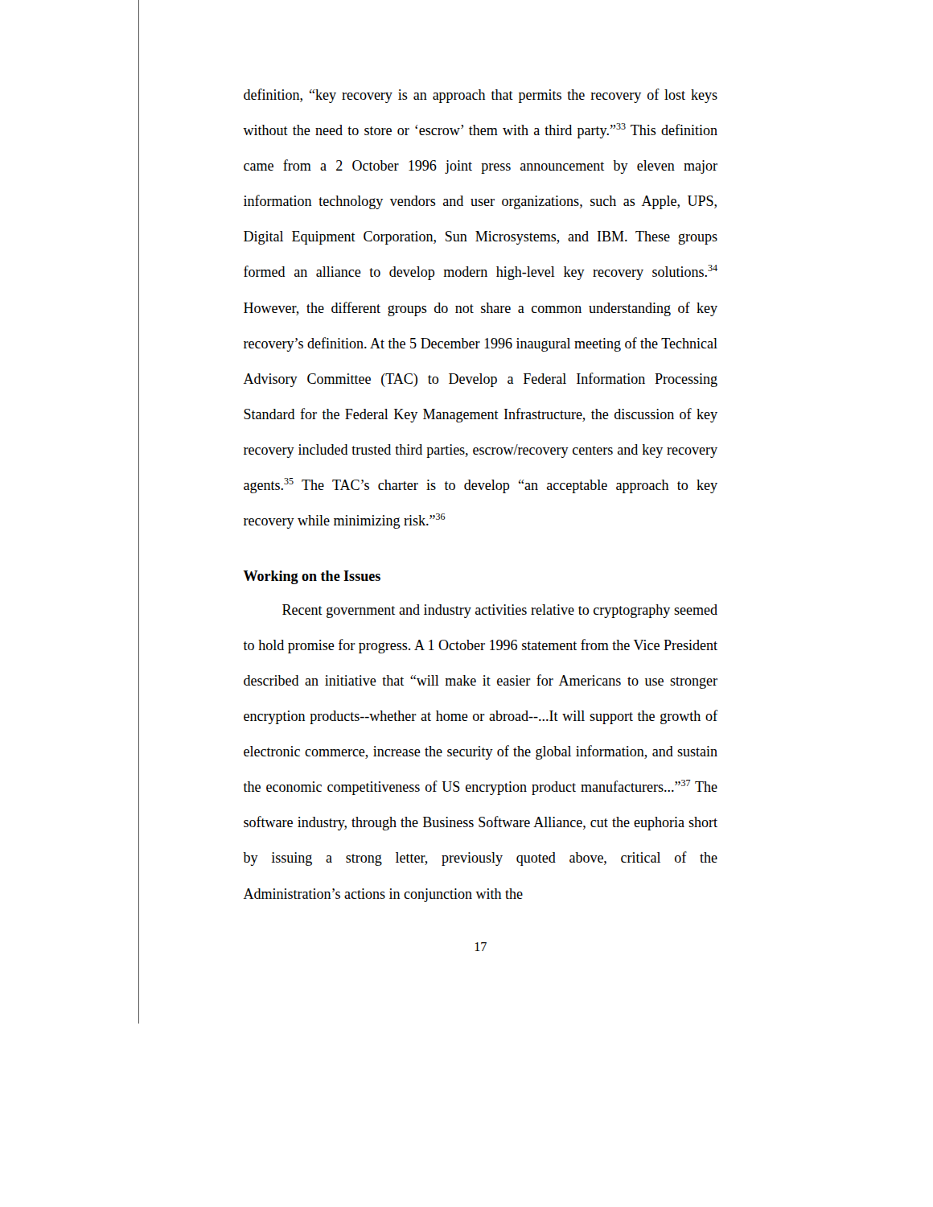definition, “key recovery is an approach that permits the recovery of lost keys without the need to store or ‘escrow’ them with a third party.”33 This definition came from a 2 October 1996 joint press announcement by eleven major information technology vendors and user organizations, such as Apple, UPS, Digital Equipment Corporation, Sun Microsystems, and IBM. These groups formed an alliance to develop modern high-level key recovery solutions.34 However, the different groups do not share a common understanding of key recovery’s definition. At the 5 December 1996 inaugural meeting of the Technical Advisory Committee (TAC) to Develop a Federal Information Processing Standard for the Federal Key Management Infrastructure, the discussion of key recovery included trusted third parties, escrow/recovery centers and key recovery agents.35 The TAC’s charter is to develop “an acceptable approach to key recovery while minimizing risk.”36
Working on the Issues
Recent government and industry activities relative to cryptography seemed to hold promise for progress. A 1 October 1996 statement from the Vice President described an initiative that “will make it easier for Americans to use stronger encryption products--whether at home or abroad--...It will support the growth of electronic commerce, increase the security of the global information, and sustain the economic competitiveness of US encryption product manufacturers...”37 The software industry, through the Business Software Alliance, cut the euphoria short by issuing a strong letter, previously quoted above, critical of the Administration’s actions in conjunction with the
17